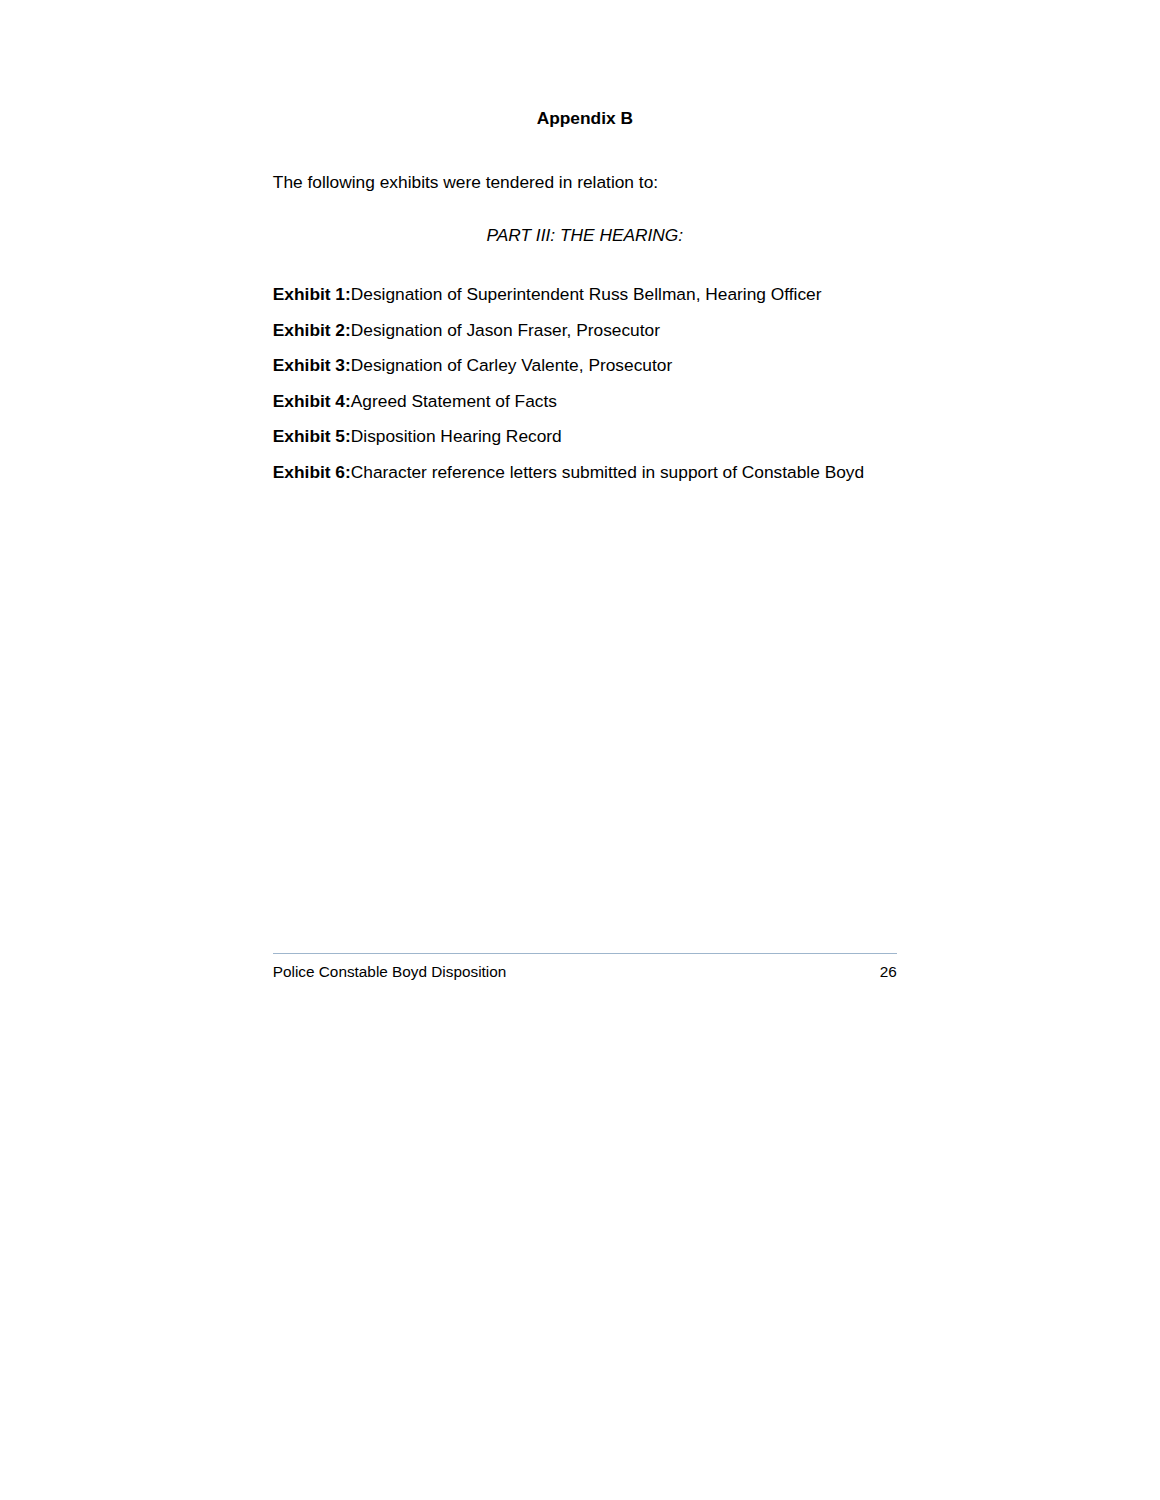Appendix B
The following exhibits were tendered in relation to:
PART III: THE HEARING:
| Exhibit 1: | Designation of Superintendent Russ Bellman, Hearing Officer |
| Exhibit 2: | Designation of Jason Fraser, Prosecutor |
| Exhibit 3: | Designation of Carley Valente, Prosecutor |
| Exhibit 4: | Agreed Statement of Facts |
| Exhibit 5: | Disposition Hearing Record |
| Exhibit 6: | Character reference letters submitted in support of Constable Boyd |
Police Constable Boyd Disposition 26